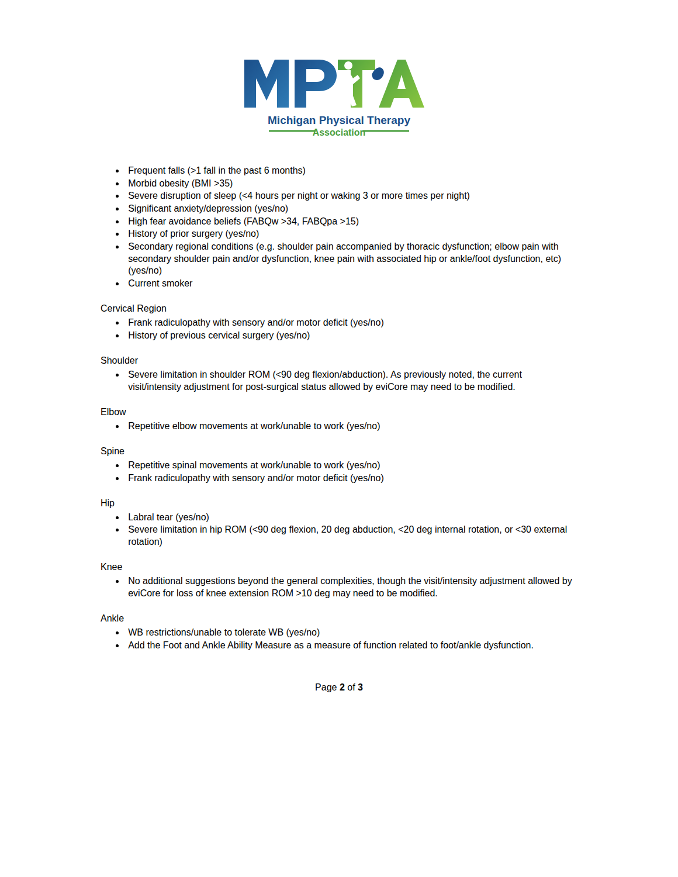Michigan Physical Therapy Association
Frequent falls (>1 fall in the past 6 months)
Morbid obesity (BMI >35)
Severe disruption of sleep (<4 hours per night or waking 3 or more times per night)
Significant anxiety/depression (yes/no)
High fear avoidance beliefs (FABQw >34, FABQpa >15)
History of prior surgery (yes/no)
Secondary regional conditions (e.g. shoulder pain accompanied by thoracic dysfunction; elbow pain with secondary shoulder pain and/or dysfunction, knee pain with associated hip or ankle/foot dysfunction, etc) (yes/no)
Current smoker
Cervical Region
Frank radiculopathy with sensory and/or motor deficit (yes/no)
History of previous cervical surgery (yes/no)
Shoulder
Severe limitation in shoulder ROM (<90 deg flexion/abduction). As previously noted, the current visit/intensity adjustment for post-surgical status allowed by eviCore may need to be modified.
Elbow
Repetitive elbow movements at work/unable to work (yes/no)
Spine
Repetitive spinal movements at work/unable to work (yes/no)
Frank radiculopathy with sensory and/or motor deficit (yes/no)
Hip
Labral tear (yes/no)
Severe limitation in hip ROM (<90 deg flexion, 20 deg abduction, <20 deg internal rotation, or <30 external rotation)
Knee
No additional suggestions beyond the general complexities, though the visit/intensity adjustment allowed by eviCore for loss of knee extension ROM >10 deg may need to be modified.
Ankle
WB restrictions/unable to tolerate WB (yes/no)
Add the Foot and Ankle Ability Measure as a measure of function related to foot/ankle dysfunction.
Page 2 of 3